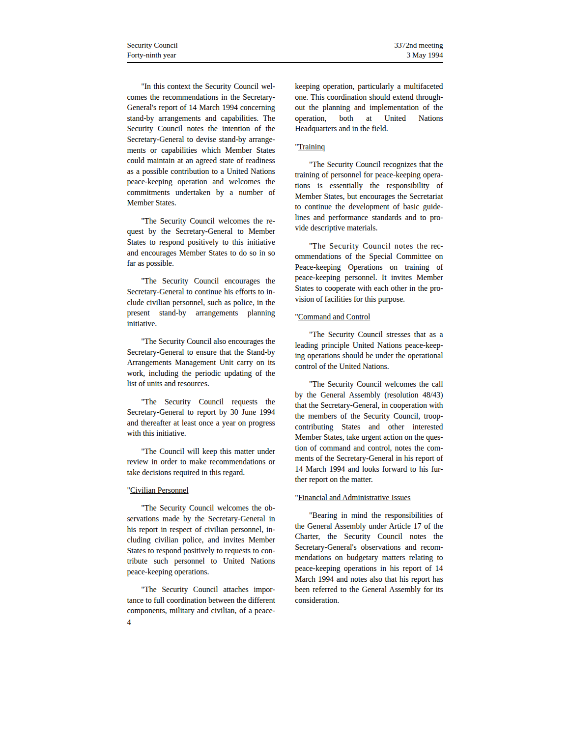| Security Council | 3372nd meeting |
| Forty-ninth year | 3 May 1994 |
"In this context the Security Council welcomes the recommendations in the Secretary-General's report of 14 March 1994 concerning stand-by arrangements and capabilities. The Security Council notes the intention of the Secretary-General to devise stand-by arrangements or capabilities which Member States could maintain at an agreed state of readiness as a possible contribution to a United Nations peace-keeping operation and welcomes the commitments undertaken by a number of Member States.
"The Security Council welcomes the request by the Secretary-General to Member States to respond positively to this initiative and encourages Member States to do so in so far as possible.
"The Security Council encourages the Secretary-General to continue his efforts to include civilian personnel, such as police, in the present stand-by arrangements planning initiative.
"The Security Council also encourages the Secretary-General to ensure that the Stand-by Arrangements Management Unit carry on its work, including the periodic updating of the list of units and resources.
"The Security Council requests the Secretary-General to report by 30 June 1994 and thereafter at least once a year on progress with this initiative.
"The Council will keep this matter under review in order to make recommendations or take decisions required in this regard.
"Civilian Personnel
"The Security Council welcomes the observations made by the Secretary-General in his report in respect of civilian personnel, including civilian police, and invites Member States to respond positively to requests to contribute such personnel to United Nations peace-keeping operations.
"The Security Council attaches importance to full coordination between the different components, military and civilian, of a peace-keeping operation, particularly a multifaceted one. This coordination should extend throughout the planning and implementation of the operation, both at United Nations Headquarters and in the field.
"Traininq
"The Security Council recognizes that the training of personnel for peace-keeping operations is essentially the responsibility of Member States, but encourages the Secretariat to continue the development of basic guidelines and performance standards and to provide descriptive materials.
"The Security Council notes the recommendations of the Special Committee on Peace-keeping Operations on training of peace-keeping personnel. It invites Member States to cooperate with each other in the provision of facilities for this purpose.
"Command and Control
"The Security Council stresses that as a leading principle United Nations peace-keeping operations should be under the operational control of the United Nations.
"The Security Council welcomes the call by the General Assembly (resolution 48/43) that the Secretary-General, in cooperation with the members of the Security Council, troopcontributing States and other interested Member States, take urgent action on the question of command and control, notes the comments of the Secretary-General in his report of 14 March 1994 and looks forward to his further report on the matter.
"Financial and Administrative Issues
"Bearing in mind the responsibilities of the General Assembly under Article 17 of the Charter, the Security Council notes the Secretary-General's observations and recommendations on budgetary matters relating to peace-keeping operations in his report of 14 March 1994 and notes also that his report has been referred to the General Assembly for its consideration.
4